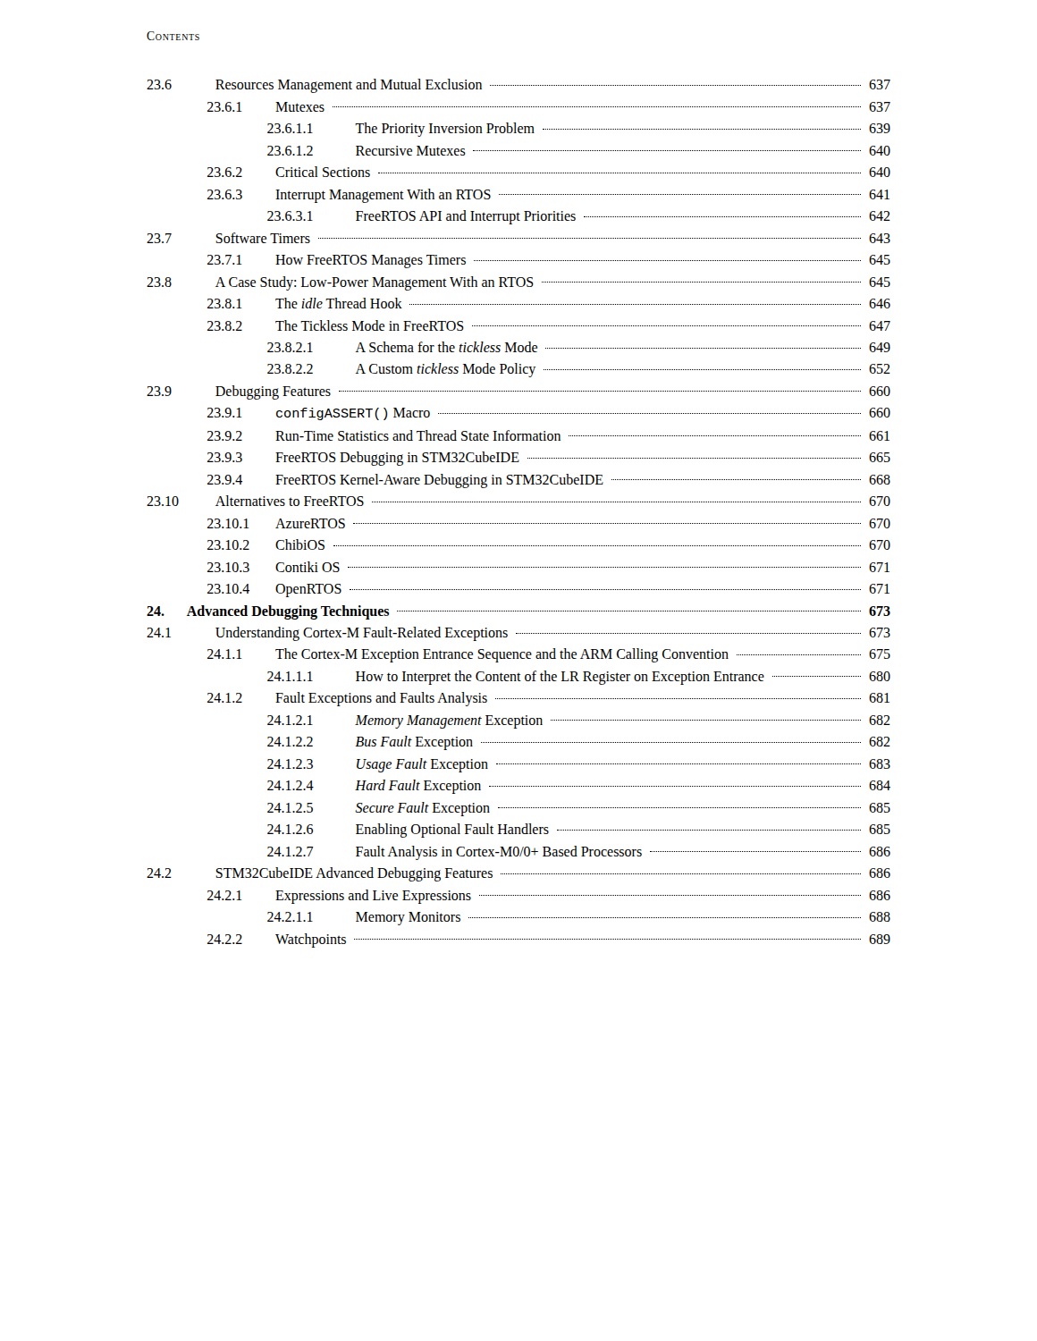Contents
23.6 Resources Management and Mutual Exclusion 637
23.6.1 Mutexes 637
23.6.1.1 The Priority Inversion Problem 639
23.6.1.2 Recursive Mutexes 640
23.6.2 Critical Sections 640
23.6.3 Interrupt Management With an RTOS 641
23.6.3.1 FreeRTOS API and Interrupt Priorities 642
23.7 Software Timers 643
23.7.1 How FreeRTOS Manages Timers 645
23.8 A Case Study: Low-Power Management With an RTOS 645
23.8.1 The idle Thread Hook 646
23.8.2 The Tickless Mode in FreeRTOS 647
23.8.2.1 A Schema for the tickless Mode 649
23.8.2.2 A Custom tickless Mode Policy 652
23.9 Debugging Features 660
23.9.1 configASSERT() Macro 660
23.9.2 Run-Time Statistics and Thread State Information 661
23.9.3 FreeRTOS Debugging in STM32CubeIDE 665
23.9.4 FreeRTOS Kernel-Aware Debugging in STM32CubeIDE 668
23.10 Alternatives to FreeRTOS 670
23.10.1 AzureRTOS 670
23.10.2 ChibiOS 670
23.10.3 Contiki OS 671
23.10.4 OpenRTOS 671
24. Advanced Debugging Techniques 673
24.1 Understanding Cortex-M Fault-Related Exceptions 673
24.1.1 The Cortex-M Exception Entrance Sequence and the ARM Calling Convention 675
24.1.1.1 How to Interpret the Content of the LR Register on Exception Entrance 680
24.1.2 Fault Exceptions and Faults Analysis 681
24.1.2.1 Memory Management Exception 682
24.1.2.2 Bus Fault Exception 682
24.1.2.3 Usage Fault Exception 683
24.1.2.4 Hard Fault Exception 684
24.1.2.5 Secure Fault Exception 685
24.1.2.6 Enabling Optional Fault Handlers 685
24.1.2.7 Fault Analysis in Cortex-M0/0+ Based Processors 686
24.2 STM32CubeIDE Advanced Debugging Features 686
24.2.1 Expressions and Live Expressions 686
24.2.1.1 Memory Monitors 688
24.2.2 Watchpoints 689